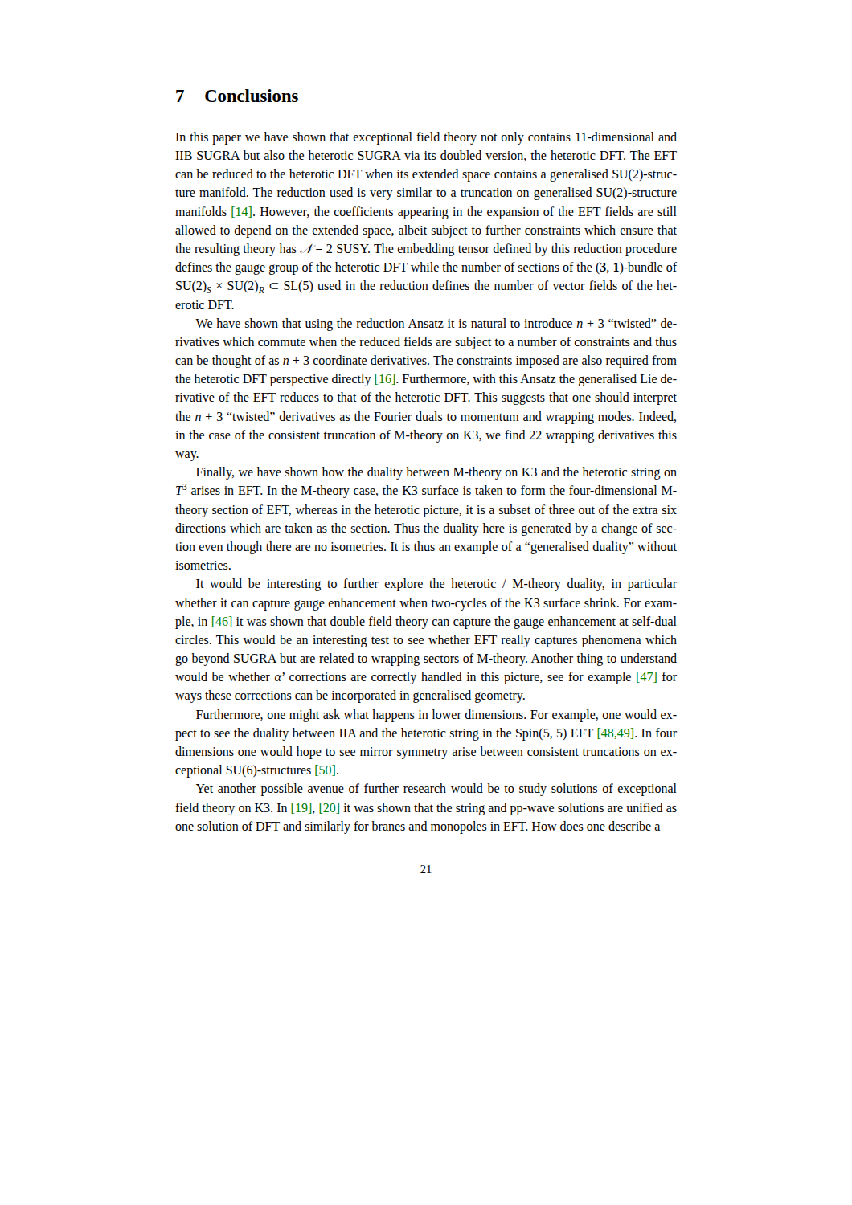7 Conclusions
In this paper we have shown that exceptional field theory not only contains 11-dimensional and IIB SUGRA but also the heterotic SUGRA via its doubled version, the heterotic DFT. The EFT can be reduced to the heterotic DFT when its extended space contains a generalised SU(2)-structure manifold. The reduction used is very similar to a truncation on generalised SU(2)-structure manifolds [14]. However, the coefficients appearing in the expansion of the EFT fields are still allowed to depend on the extended space, albeit subject to further constraints which ensure that the resulting theory has 𝒩 = 2 SUSY. The embedding tensor defined by this reduction procedure defines the gauge group of the heterotic DFT while the number of sections of the (3, 1)-bundle of SU(2)S × SU(2)R ⊂ SL(5) used in the reduction defines the number of vector fields of the heterotic DFT.
We have shown that using the reduction Ansatz it is natural to introduce n + 3 “twisted” derivatives which commute when the reduced fields are subject to a number of constraints and thus can be thought of as n + 3 coordinate derivatives. The constraints imposed are also required from the heterotic DFT perspective directly [16]. Furthermore, with this Ansatz the generalised Lie derivative of the EFT reduces to that of the heterotic DFT. This suggests that one should interpret the n + 3 “twisted” derivatives as the Fourier duals to momentum and wrapping modes. Indeed, in the case of the consistent truncation of M-theory on K3, we find 22 wrapping derivatives this way.
Finally, we have shown how the duality between M-theory on K3 and the heterotic string on T3 arises in EFT. In the M-theory case, the K3 surface is taken to form the four-dimensional M-theory section of EFT, whereas in the heterotic picture, it is a subset of three out of the extra six directions which are taken as the section. Thus the duality here is generated by a change of section even though there are no isometries. It is thus an example of a “generalised duality” without isometries.
It would be interesting to further explore the heterotic / M-theory duality, in particular whether it can capture gauge enhancement when two-cycles of the K3 surface shrink. For example, in [46] it was shown that double field theory can capture the gauge enhancement at self-dual circles. This would be an interesting test to see whether EFT really captures phenomena which go beyond SUGRA but are related to wrapping sectors of M-theory. Another thing to understand would be whether α’ corrections are correctly handled in this picture, see for example [47] for ways these corrections can be incorporated in generalised geometry.
Furthermore, one might ask what happens in lower dimensions. For example, one would expect to see the duality between IIA and the heterotic string in the Spin(5, 5) EFT [48, 49]. In four dimensions one would hope to see mirror symmetry arise between consistent truncations on exceptional SU(6)-structures [50].
Yet another possible avenue of further research would be to study solutions of exceptional field theory on K3. In [19], [20] it was shown that the string and pp-wave solutions are unified as one solution of DFT and similarly for branes and monopoles in EFT. How does one describe a
21